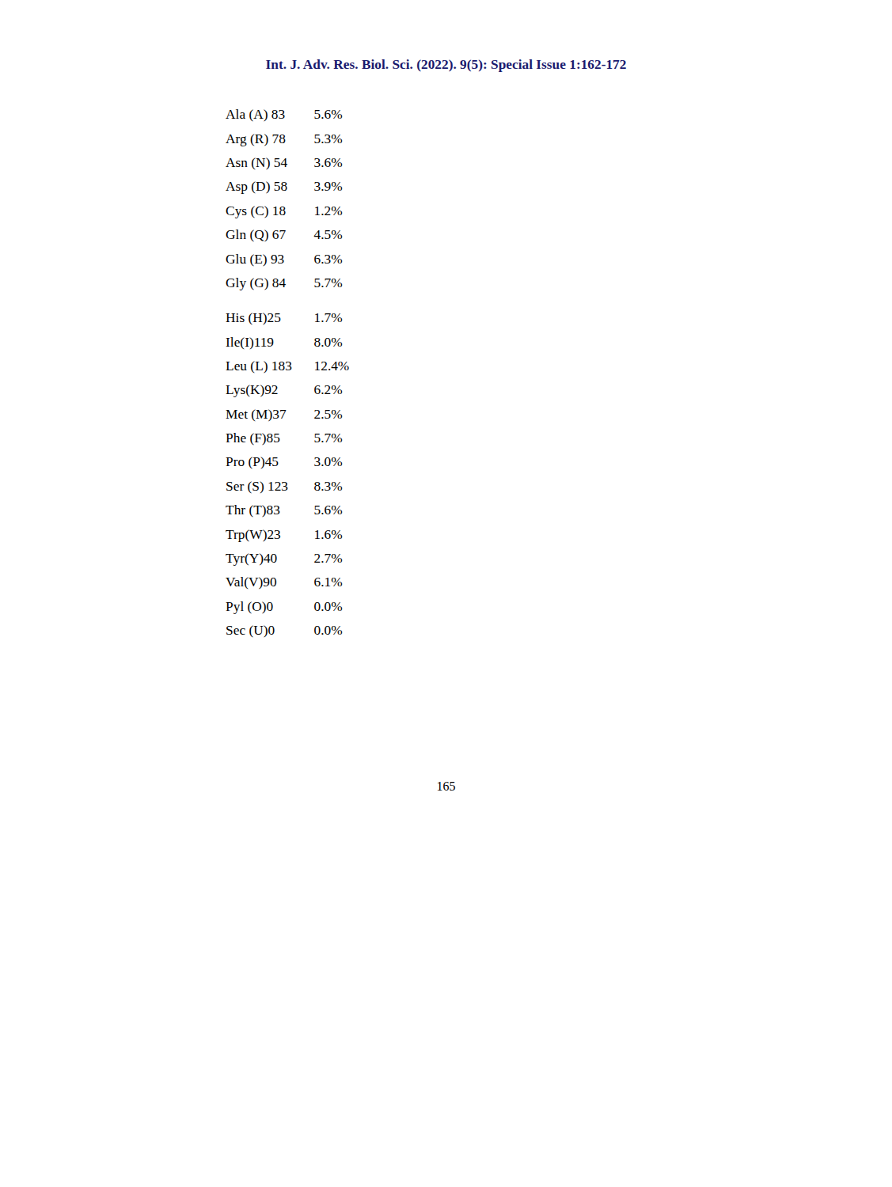Int. J. Adv. Res. Biol. Sci. (2022). 9(5): Special Issue 1:162-172
| Ala (A) 83 | 5.6% |
| Arg (R) 78 | 5.3% |
| Asn (N) 54 | 3.6% |
| Asp (D) 58 | 3.9% |
| Cys (C) 18 | 1.2% |
| Gln (Q) 67 | 4.5% |
| Glu (E) 93 | 6.3% |
| Gly (G) 84 | 5.7% |
| His (H)25 | 1.7% |
| Ile(I)119 | 8.0% |
| Leu (L) 183 | 12.4% |
| Lys(K)92 | 6.2% |
| Met (M)37 | 2.5% |
| Phe (F)85 | 5.7% |
| Pro (P)45 | 3.0% |
| Ser (S) 123 | 8.3% |
| Thr (T)83 | 5.6% |
| Trp(W)23 | 1.6% |
| Tyr(Y)40 | 2.7% |
| Val(V)90 | 6.1% |
| Pyl (O)0 | 0.0% |
| Sec (U)0 | 0.0% |
165